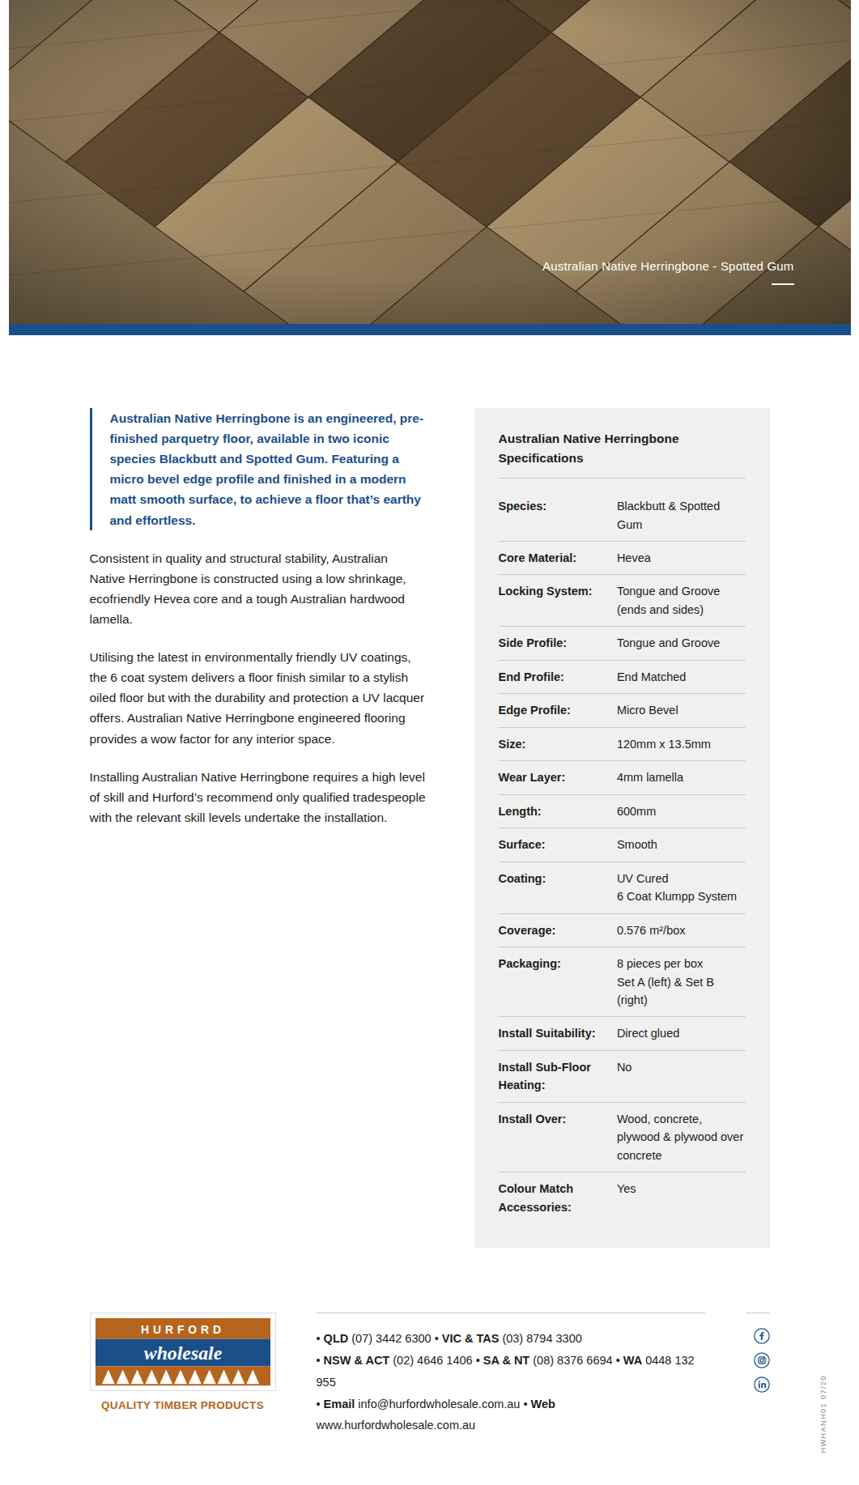Australian Native Herringbone - Spotted Gum
Australian Native Herringbone is an engineered, pre-finished parquetry floor, available in two iconic species Blackbutt and Spotted Gum. Featuring a micro bevel edge profile and finished in a modern matt smooth surface, to achieve a floor that’s earthy and effortless.
Consistent in quality and structural stability, Australian Native Herringbone is constructed using a low shrinkage, ecofriendly Hevea core and a tough Australian hardwood lamella.
Utilising the latest in environmentally friendly UV coatings, the 6 coat system delivers a floor finish similar to a stylish oiled floor but with the durability and protection a UV lacquer offers. Australian Native Herringbone engineered flooring provides a wow factor for any interior space.
Installing Australian Native Herringbone requires a high level of skill and Hurford’s recommend only qualified tradespeople with the relevant skill levels undertake the installation.
Australian Native Herringbone Specifications
| Species: | Blackbutt & Spotted Gum |
| Core Material: | Hevea |
| Locking System: | Tongue and Groove (ends and sides) |
| Side Profile: | Tongue and Groove |
| End Profile: | End Matched |
| Edge Profile: | Micro Bevel |
| Size: | 120mm x 13.5mm |
| Wear Layer: | 4mm lamella |
| Length: | 600mm |
| Surface: | Smooth |
| Coating: | UV Cured 6 Coat Klumpp System |
| Coverage: | 0.576 m²/box |
| Packaging: | 8 pieces per box Set A (left) & Set B (right) |
| Install Suitability: | Direct glued |
| Install Sub-Floor Heating: | No |
| Install Over: | Wood, concrete, plywood & plywood over concrete |
| Colour Match Accessories: | Yes |
HURFORD wholesale
QUALITY TIMBER PRODUCTS
• QLD (07) 3442 6300 • VIC & TAS (03) 8794 3300
• NSW & ACT (02) 4646 1406 • SA & NT (08) 8376 6694 • WA 0448 132 955
• Email info@hurfordwholesale.com.au • Web www.hurfordwholesale.com.au
HWHANH01 07/20